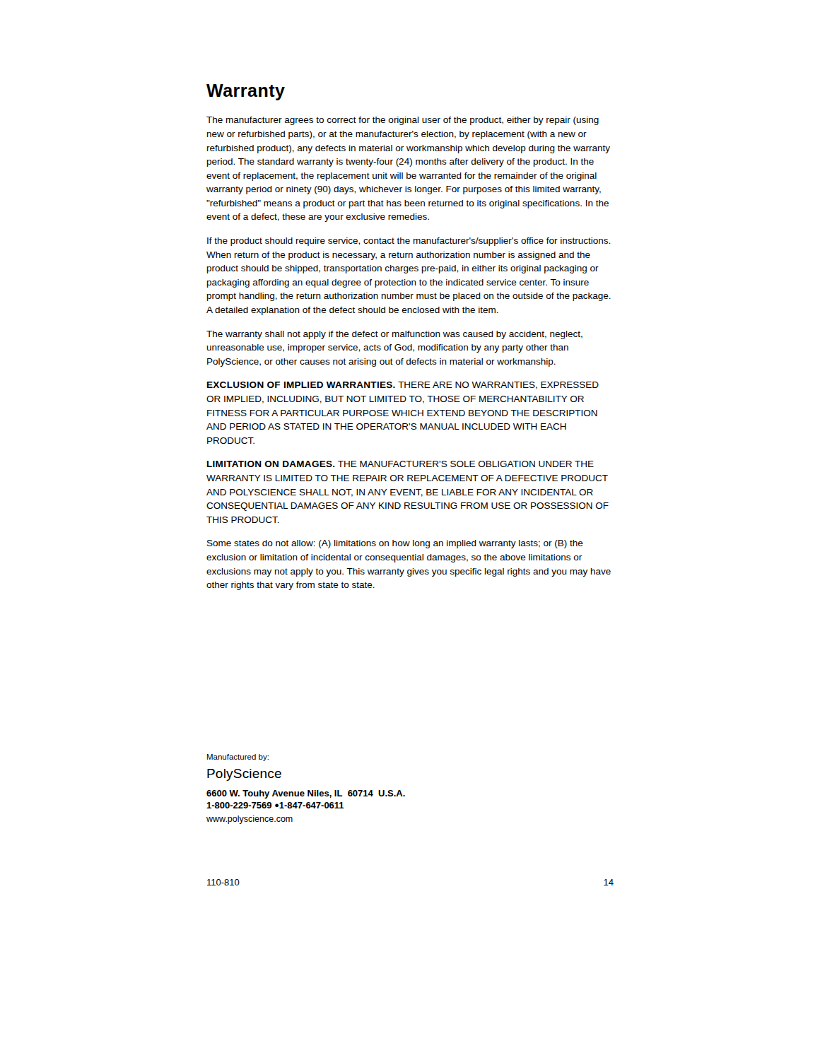Warranty
The manufacturer agrees to correct for the original user of the product, either by repair (using new or refurbished parts), or at the manufacturer's election, by replacement (with a new or refurbished product), any defects in material or workmanship which develop during the warranty period. The standard warranty is twenty-four (24) months after delivery of the product. In the event of replacement, the replacement unit will be warranted for the remainder of the original warranty period or ninety (90) days, whichever is longer. For purposes of this limited warranty, "refurbished" means a product or part that has been returned to its original specifications. In the event of a defect, these are your exclusive remedies.
If the product should require service, contact the manufacturer's/supplier's office for instructions. When return of the product is necessary, a return authorization number is assigned and the product should be shipped, transportation charges pre-paid, in either its original packaging or packaging affording an equal degree of protection to the indicated service center. To insure prompt handling, the return authorization number must be placed on the outside of the package. A detailed explanation of the defect should be enclosed with the item.
The warranty shall not apply if the defect or malfunction was caused by accident, neglect, unreasonable use, improper service, acts of God, modification by any party other than PolyScience, or other causes not arising out of defects in material or workmanship.
Exclusion of Implied Warranties. There are no warranties, expressed or implied, including, but not limited to, those of merchantability or fitness for a particular purpose which extend beyond the description and period as stated in the operator's manual included with each product.
Limitation on Damages. The manufacturer's sole obligation under the warranty is limited to the repair or replacement of a defective product and PolyScience shall not, in any event, be liable for any incidental or consequential damages of any kind resulting from use or possession of this product.
Some states do not allow: (A) limitations on how long an implied warranty lasts; or (B) the exclusion or limitation of incidental or consequential damages, so the above limitations or exclusions may not apply to you. This warranty gives you specific legal rights and you may have other rights that vary from state to state.
Manufactured by:
PolyScience
6600 W. Touhy Avenue Niles, IL 60714 U.S.A.
1-800-229-7569 ●1-847-647-0611
www.polyscience.com
110-810 14